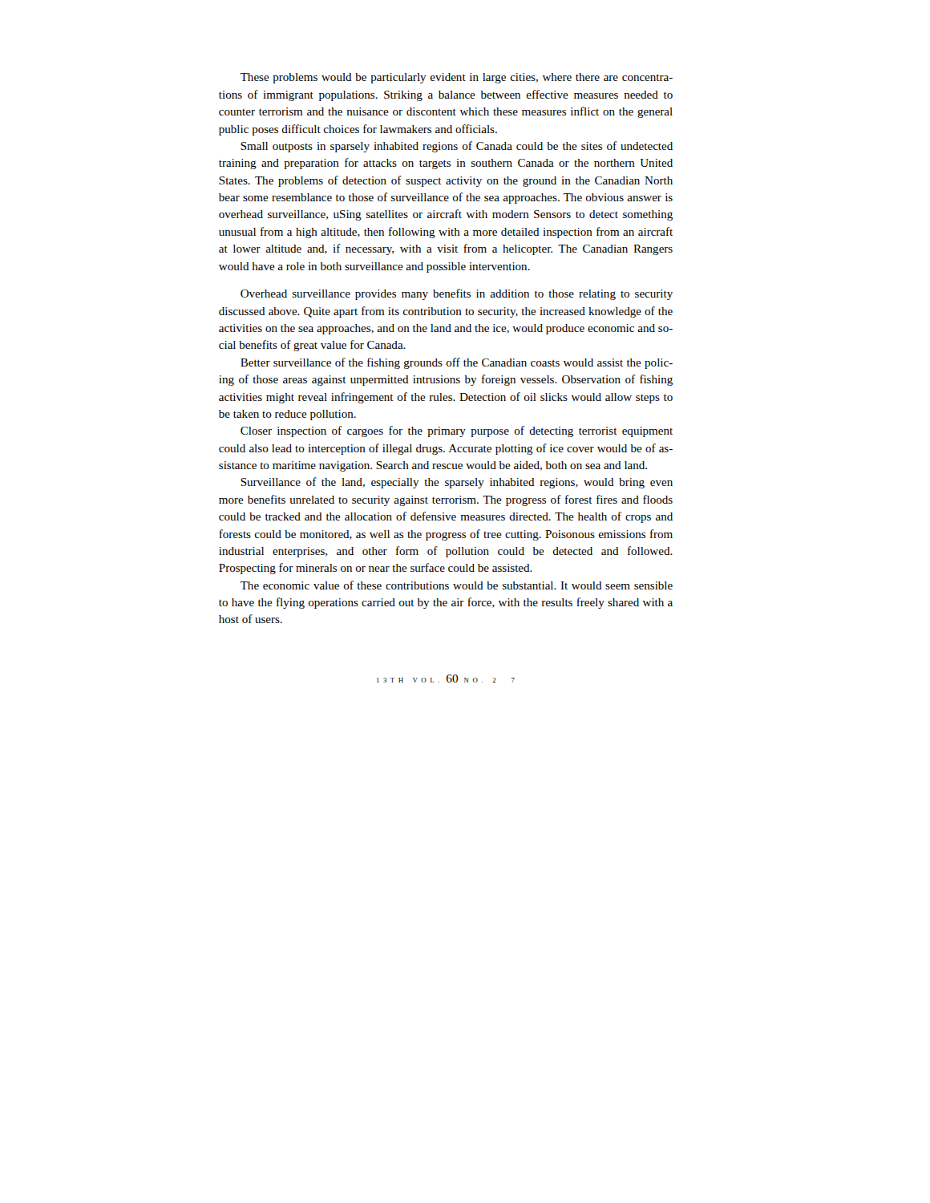These problems would be particularly evident in large cities, where there are concentrations of immigrant populations. Striking a balance between effective measures needed to counter terrorism and the nuisance or discontent which these measures inflict on the general public poses difficult choices for lawmakers and officials.
Small outposts in sparsely inhabited regions of Canada could be the sites of undetected training and preparation for attacks on targets in southern Canada or the northern United States. The problems of detection of suspect activity on the ground in the Canadian North bear some resemblance to those of surveillance of the sea approaches. The obvious answer is overhead surveillance, uSing satellites or aircraft with modern Sensors to detect something unusual from a high altitude, then following with a more detailed inspection from an aircraft at lower altitude and, if necessary, with a visit from a helicopter. The Canadian Rangers would have a role in both surveillance and possible intervention.
Overhead surveillance provides many benefits in addition to those relating to security discussed above. Quite apart from its contribution to security, the increased knowledge of the activities on the sea approaches, and on the land and the ice, would produce economic and social benefits of great value for Canada.
Better surveillance of the fishing grounds off the Canadian coasts would assist the policing of those areas against unpermitted intrusions by foreign vessels. Observation of fishing activities might reveal infringement of the rules. Detection of oil slicks would allow steps to be taken to reduce pollution.
Closer inspection of cargoes for the primary purpose of detecting terrorist equipment could also lead to interception of illegal drugs. Accurate plotting of ice cover would be of assistance to maritime navigation. Search and rescue would be aided, both on sea and land.
Surveillance of the land, especially the sparsely inhabited regions, would bring even more benefits unrelated to security against terrorism. The progress of forest fires and floods could be tracked and the allocation of defensive measures directed. The health of crops and forests could be monitored, as well as the progress of tree cutting. Poisonous emissions from industrial enterprises, and other form of pollution could be detected and followed. Prospecting for minerals on or near the surface could be assisted.
The economic value of these contributions would be substantial. It would seem sensible to have the flying operations carried out by the air force, with the results freely shared with a host of users.
1 3 T H V O L . 60 N O . 2 7